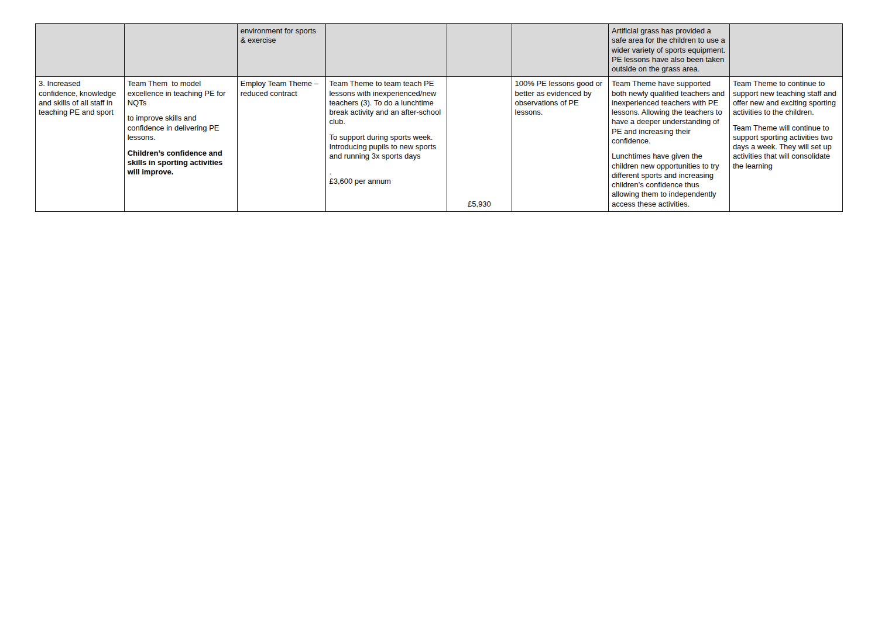| | | environment for sports & exercise | | | | Artificial grass has provided a safe area for the children to use a wider variety of sports equipment. PE lessons have also been taken outside on the grass area. | |
| 3. Increased confidence, knowledge and skills of all staff in teaching PE and sport | Team Them to model excellence in teaching PE for NQTs to improve skills and confidence in delivering PE lessons. Children’s confidence and skills in sporting activities will improve. | Employ Team Theme – reduced contract | Team Theme to team teach PE lessons with inexperienced/new teachers (3). To do a lunchtime break activity and an after-school club. To support during sports week. Introducing pupils to new sports and running 3x sports days . £3,600 per annum | £5,930 | 100% PE lessons good or better as evidenced by observations of PE lessons. | Team Theme have supported both newly qualified teachers and inexperienced teachers with PE lessons. Allowing the teachers to have a deeper understanding of PE and increasing their confidence. Lunchtimes have given the children new opportunities to try different sports and increasing children’s confidence thus allowing them to independently access these activities. | Team Theme to continue to support new teaching staff and offer new and exciting sporting activities to the children. Team Theme will continue to support sporting activities two days a week. They will set up activities that will consolidate the learning |